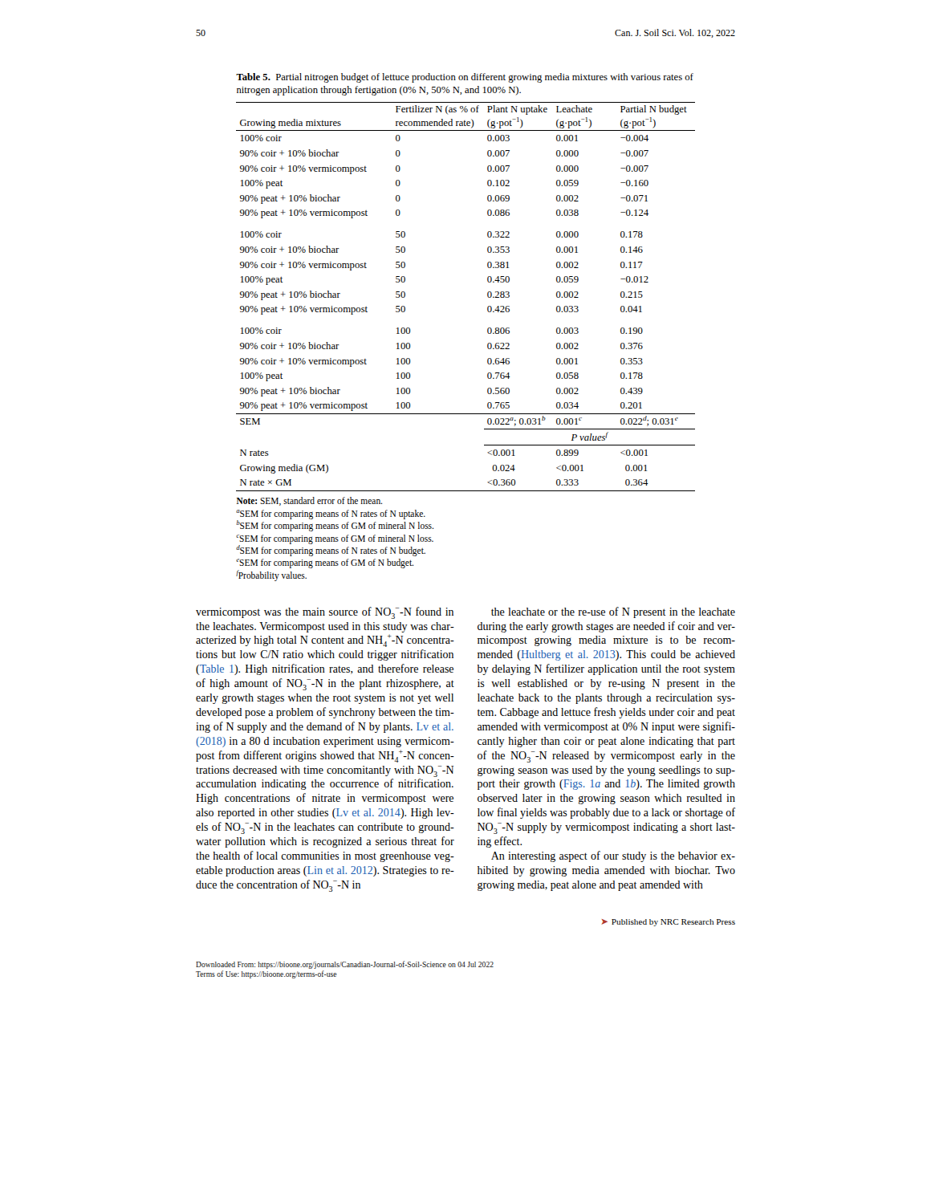50
Can. J. Soil Sci. Vol. 102, 2022
Table 5. Partial nitrogen budget of lettuce production on different growing media mixtures with various rates of nitrogen application through fertigation (0% N, 50% N, and 100% N).
| | Fertilizer N (as % of | Plant N uptake | Leachate | Partial N budget |
| --- | --- | --- | --- | --- |
| Growing media mixtures | recommended rate) | (g·pot −1 ) | (g·pot −1 ) | (g·pot −1 ) |
| 100% coir | 0 | 0.003 | 0.001 | −0.004 |
| 90% coir + 10% biochar | 0 | 0.007 | 0.000 | −0.007 |
| 90% coir + 10% vermicompost | 0 | 0.007 | 0.000 | −0.007 |
| 100% peat | 0 | 0.102 | 0.059 | −0.160 |
| 90% peat + 10% biochar | 0 | 0.069 | 0.002 | −0.071 |
| 90% peat + 10% vermicompost | 0 | 0.086 | 0.038 | −0.124 |
| 100% coir | 50 | 0.322 | 0.000 | 0.178 |
| 90% coir + 10% biochar | 50 | 0.353 | 0.001 | 0.146 |
| 90% coir + 10% vermicompost | 50 | 0.381 | 0.002 | 0.117 |
| 100% peat | 50 | 0.450 | 0.059 | −0.012 |
| 90% peat + 10% biochar | 50 | 0.283 | 0.002 | 0.215 |
| 90% peat + 10% vermicompost | 50 | 0.426 | 0.033 | 0.041 |
| 100% coir | 100 | 0.806 | 0.003 | 0.190 |
| 90% coir + 10% biochar | 100 | 0.622 | 0.002 | 0.376 |
| 90% coir + 10% vermicompost | 100 | 0.646 | 0.001 | 0.353 |
| 100% peat | 100 | 0.764 | 0.058 | 0.178 |
| 90% peat + 10% biochar | 100 | 0.560 | 0.002 | 0.439 |
| 90% peat + 10% vermicompost | 100 | 0.765 | 0.034 | 0.201 |
| SEM | | 0.022 a ; 0.031 b | 0.001 c | 0.022 d ; 0.031 e |
| | P values f |
| N rates | | <0.001 | 0.899 | <0.001 |
| Growing media (GM) | | 0.024 | <0.001 | 0.001 |
| N rate × GM | | <0.360 | 0.333 | 0.364 |
Note: SEM, standard error of the mean.
aSEM for comparing means of N rates of N uptake.
bSEM for comparing means of GM of mineral N loss.
cSEM for comparing means of GM of mineral N loss.
dSEM for comparing means of N rates of N budget.
eSEM for comparing means of GM of N budget.
fProbability values.
vermicompost was the main source of NO3−-N found in the leachates. Vermicompost used in this study was characterized by high total N content and NH4+-N concentrations but low C/N ratio which could trigger nitrification (Table 1). High nitrification rates, and therefore release of high amount of NO3−-N in the plant rhizosphere, at early growth stages when the root system is not yet well developed pose a problem of synchrony between the timing of N supply and the demand of N by plants. Lv et al. (2018) in a 80 d incubation experiment using vermicompost from different origins showed that NH4+-N concentrations decreased with time concomitantly with NO3−-N accumulation indicating the occurrence of nitrification. High concentrations of nitrate in vermicompost were also reported in other studies (Lv et al. 2014). High levels of NO3−-N in the leachates can contribute to groundwater pollution which is recognized a serious threat for the health of local communities in most greenhouse vegetable production areas (Lin et al. 2012). Strategies to reduce the concentration of NO3−-N in
the leachate or the re-use of N present in the leachate during the early growth stages are needed if coir and vermicompost growing media mixture is to be recommended (Hultberg et al. 2013). This could be achieved by delaying N fertilizer application until the root system is well established or by re-using N present in the leachate back to the plants through a recirculation system. Cabbage and lettuce fresh yields under coir and peat amended with vermicompost at 0% N input were significantly higher than coir or peat alone indicating that part of the NO3−-N released by vermicompost early in the growing season was used by the young seedlings to support their growth (Figs. 1a and 1b). The limited growth observed later in the growing season which resulted in low final yields was probably due to a lack or shortage of NO3−-N supply by vermicompost indicating a short lasting effect.
An interesting aspect of our study is the behavior exhibited by growing media amended with biochar. Two growing media, peat alone and peat amended with
➤Published by NRC Research Press
Downloaded From: https://bioone.org/journals/Canadian-Journal-of-Soil-Science on 04 Jul 2022
Terms of Use: https://bioone.org/terms-of-use